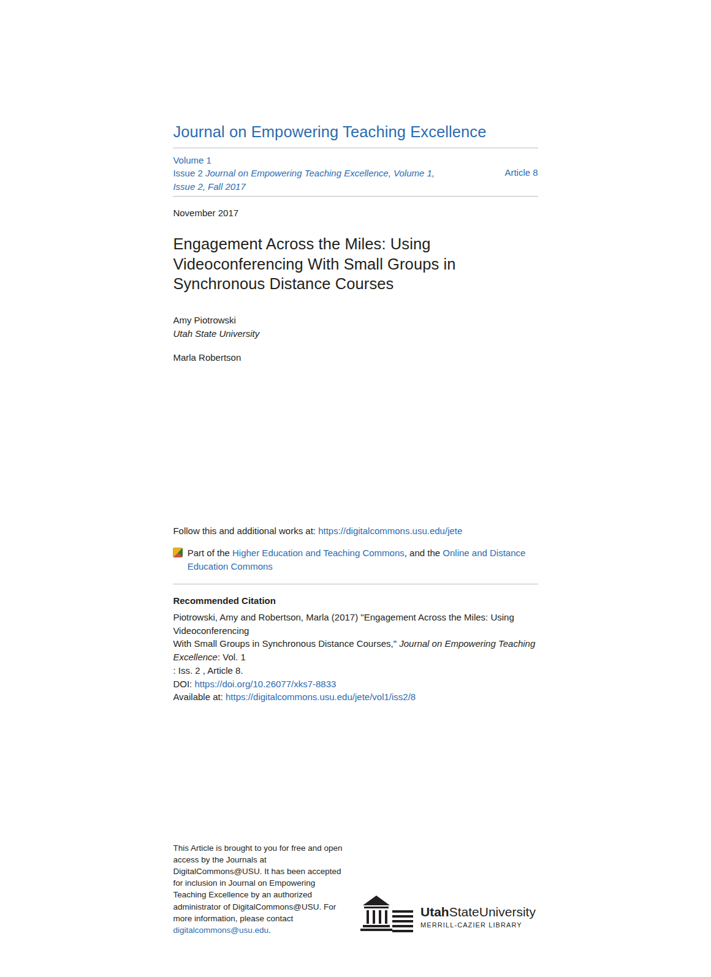Journal on Empowering Teaching Excellence
Volume 1 Issue 2 Journal on Empowering Teaching Excellence, Volume 1, Issue 2, Fall 2017
Article 8
November 2017
Engagement Across the Miles: Using Videoconferencing With Small Groups in Synchronous Distance Courses
Amy Piotrowski Utah State University
Marla Robertson
Follow this and additional works at: https://digitalcommons.usu.edu/jete
Part of the Higher Education and Teaching Commons, and the Online and Distance Education Commons
Recommended Citation
Piotrowski, Amy and Robertson, Marla (2017) "Engagement Across the Miles: Using Videoconferencing With Small Groups in Synchronous Distance Courses," Journal on Empowering Teaching Excellence: Vol. 1 : Iss. 2 , Article 8. DOI: https://doi.org/10.26077/xks7-8833 Available at: https://digitalcommons.usu.edu/jete/vol1/iss2/8
This Article is brought to you for free and open access by the Journals at DigitalCommons@USU. It has been accepted for inclusion in Journal on Empowering Teaching Excellence by an authorized administrator of DigitalCommons@USU. For more information, please contact digitalcommons@usu.edu.
UtahStateUniversity MERRILL-CAZIER LIBRARY